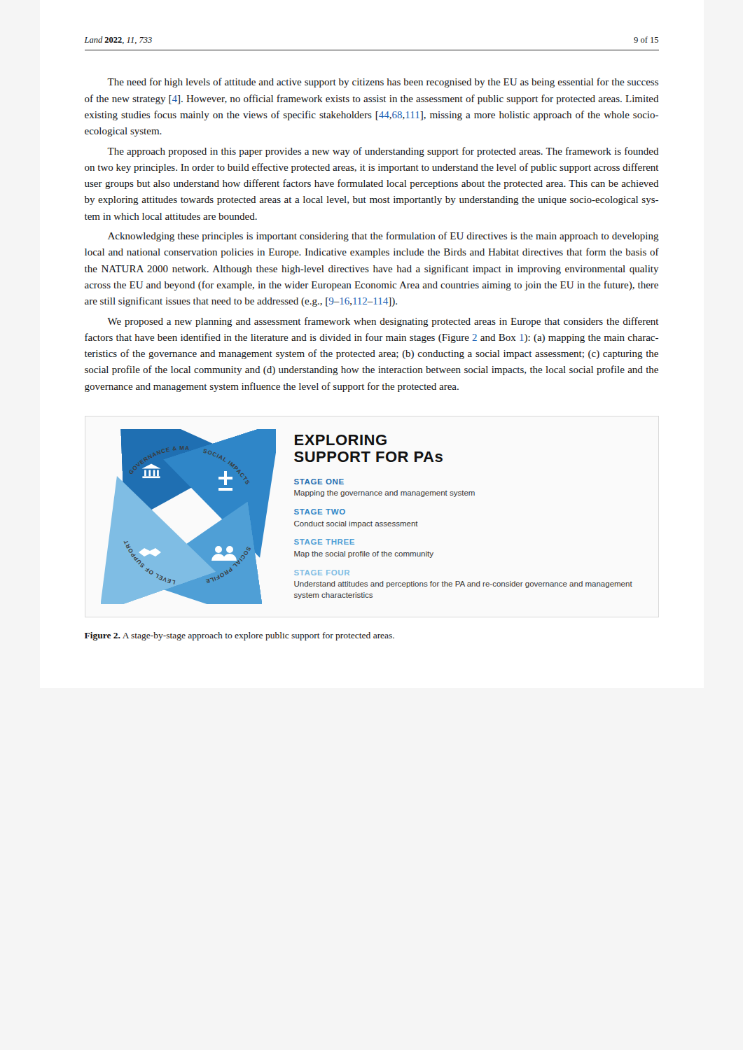Land 2022, 11, 733 9 of 15
The need for high levels of attitude and active support by citizens has been recognised by the EU as being essential for the success of the new strategy [4]. However, no official framework exists to assist in the assessment of public support for protected areas. Limited existing studies focus mainly on the views of specific stakeholders [44,68,111], missing a more holistic approach of the whole socio-ecological system.
The approach proposed in this paper provides a new way of understanding support for protected areas. The framework is founded on two key principles. In order to build effective protected areas, it is important to understand the level of public support across different user groups but also understand how different factors have formulated local perceptions about the protected area. This can be achieved by exploring attitudes towards protected areas at a local level, but most importantly by understanding the unique socio-ecological system in which local attitudes are bounded.
Acknowledging these principles is important considering that the formulation of EU directives is the main approach to developing local and national conservation policies in Europe. Indicative examples include the Birds and Habitat directives that form the basis of the NATURA 2000 network. Although these high-level directives have had a significant impact in improving environmental quality across the EU and beyond (for example, in the wider European Economic Area and countries aiming to join the EU in the future), there are still significant issues that need to be addressed (e.g., [9–16,112–114]).
We proposed a new planning and assessment framework when designating protected areas in Europe that considers the different factors that have been identified in the literature and is divided in four main stages (Figure 2 and Box 1): (a) mapping the main characteristics of the governance and management system of the protected area; (b) conducting a social impact assessment; (c) capturing the social profile of the local community and (d) understanding how the interaction between social impacts, the local social profile and the governance and management system influence the level of support for the protected area.
GOVERNANCE & MANAGEMENT SOCIAL IMPACTS SOCIAL PROFILE LEVEL OF SUPPORT
EXPLORING
SUPPORT FOR PAs
STAGE ONE
Mapping the governance and management system
STAGE TWO
Conduct social impact assessment
STAGE THREE
Map the social profile of the community
STAGE FOUR
Understand attitudes and perceptions for the PA and re-consider governance and management system characteristics
Figure 2. A stage-by-stage approach to explore public support for protected areas.